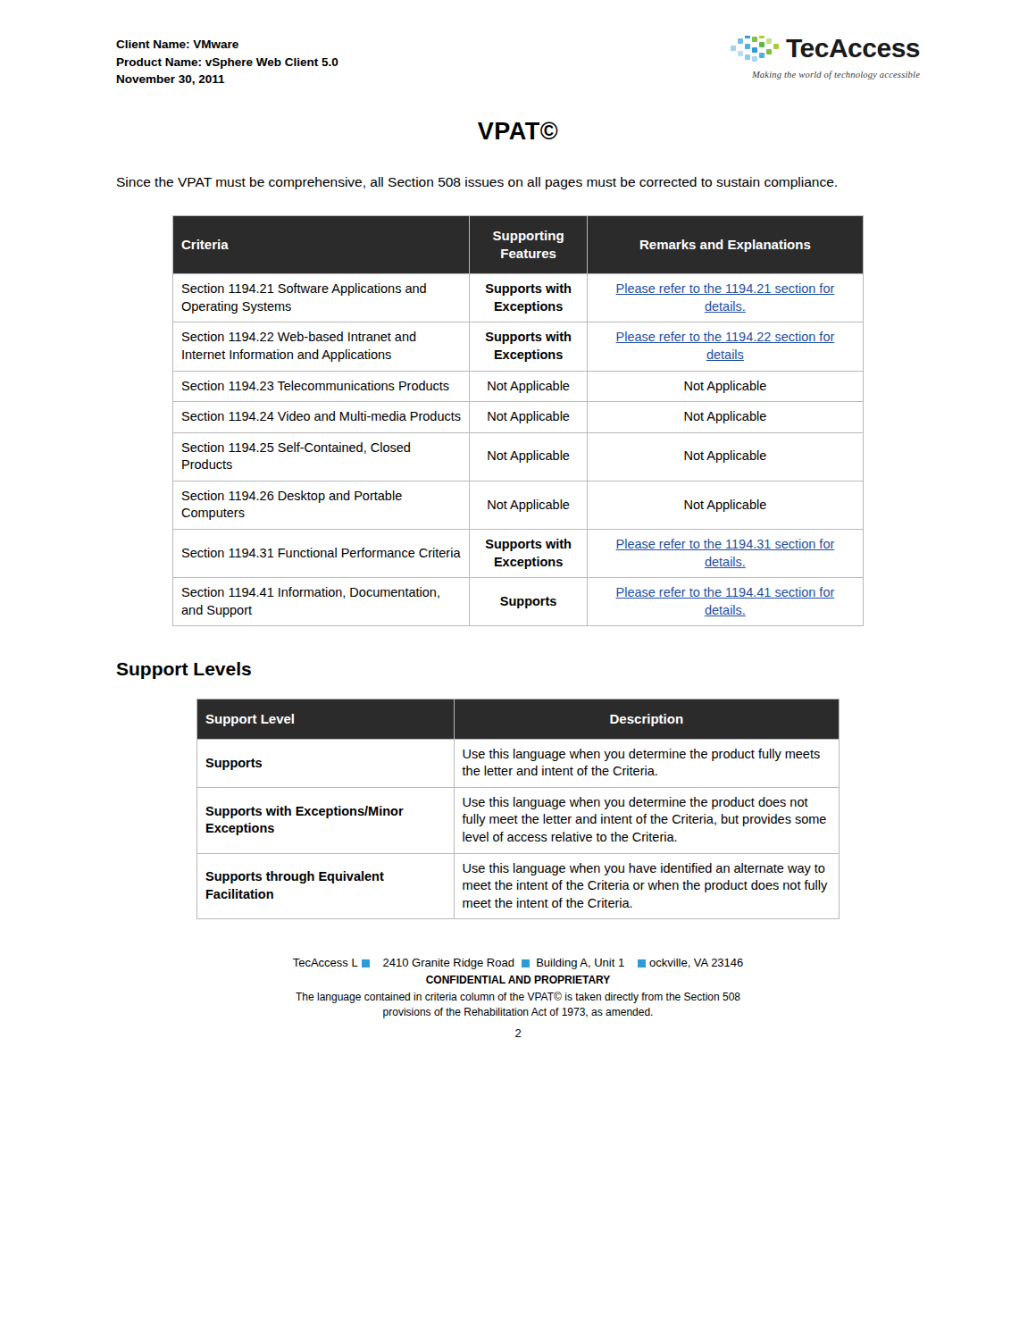Client Name: VMware
Product Name: vSphere Web Client 5.0
November 30, 2011
Tec Access
Making the world of technology accessible
VPAT©
Since the VPAT must be comprehensive, all Section 508 issues on all pages must be corrected to sustain compliance.
| Criteria | Supporting Features | Remarks and Explanations |
| --- | --- | --- |
| Section 1194.21 Software Applications and Operating Systems | Supports with Exceptions | Please refer to the 1194.21 section for details. |
| Section 1194.22 Web-based Intranet and Internet Information and Applications | Supports with Exceptions | Please refer to the 1194.22 section for details |
| Section 1194.23 Telecommunications Products | Not Applicable | Not Applicable |
| Section 1194.24 Video and Multi-media Products | Not Applicable | Not Applicable |
| Section 1194.25 Self-Contained, Closed Products | Not Applicable | Not Applicable |
| Section 1194.26 Desktop and Portable Computers | Not Applicable | Not Applicable |
| Section 1194.31 Functional Performance Criteria | Supports with Exceptions | Please refer to the 1194.31 section for details. |
| Section 1194.41 Information, Documentation, and Support | Supports | Please refer to the 1194.41 section for details. |
Support Levels
| Support Level | Description |
| --- | --- |
| Supports | Use this language when you determine the product fully meets the letter and intent of the Criteria. |
| Supports with Exceptions/Minor Exceptions | Use this language when you determine the product does not fully meet the letter and intent of the Criteria, but provides some level of access relative to the Criteria. |
| Supports through Equivalent Facilitation | Use this language when you have identified an alternate way to meet the intent of the Criteria or when the product does not fully meet the intent of the Criteria. |
TecAccess L 2410 Granite Ridge Road Building A, Unit 1 ockville, VA 23146
CONFIDENTIAL AND PROPRIETARY
The language contained in criteria column of the VPAT© is taken directly from the Section 508
provisions of the Rehabilitation Act of 1973, as amended.
2